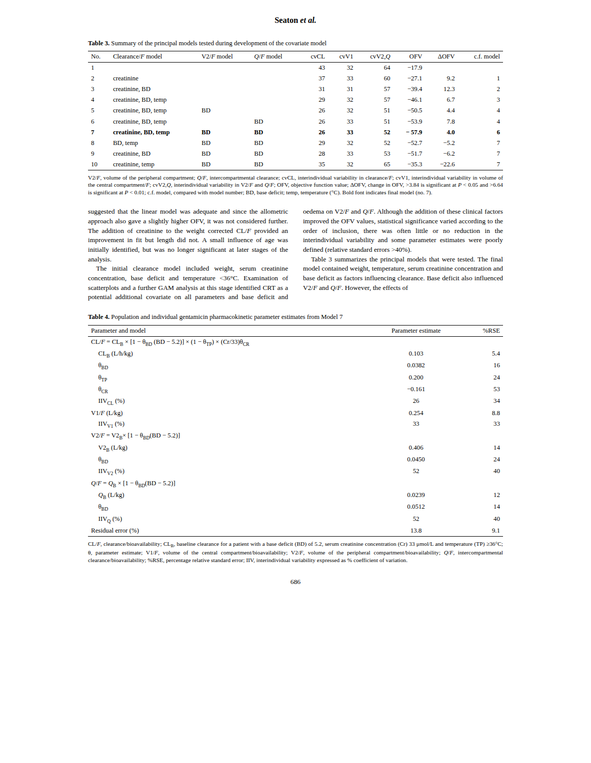Seaton et al.
Table 3. Summary of the principal models tested during development of the covariate model
| No. | Clearance/ F model | V2/ F model | Q / F model | cvCL | cvV1 | cvV2, Q | OFV | ΔOFV | c.f. model |
| --- | --- | --- | --- | --- | --- | --- | --- | --- | --- |
| 1 | | | | 43 | 32 | 64 | −17.9 | | |
| 2 | creatinine | | | 37 | 33 | 60 | −27.1 | 9.2 | 1 |
| 3 | creatinine, BD | | | 31 | 31 | 57 | −39.4 | 12.3 | 2 |
| 4 | creatinine, BD, temp | | | 29 | 32 | 57 | −46.1 | 6.7 | 3 |
| 5 | creatinine, BD, temp | BD | | 26 | 32 | 51 | −50.5 | 4.4 | 4 |
| 6 | creatinine, BD, temp | | BD | 26 | 33 | 51 | −53.9 | 7.8 | 4 |
| 7 | creatinine, BD, temp | BD | BD | 26 | 33 | 52 | − 57.9 | 4.0 | 6 |
| 8 | BD, temp | BD | BD | 29 | 32 | 52 | −52.7 | −5.2 | 7 |
| 9 | creatinine, BD | BD | BD | 28 | 33 | 53 | −51.7 | −6.2 | 7 |
| 10 | creatinine, temp | BD | BD | 35 | 32 | 65 | −35.3 | −22.6 | 7 |
V2/F, volume of the peripheral compartment; Q/F, intercompartmental clearance; cvCL, interindividual variability in clearance/F; cvV1, interindividual variability in volume of the central compartment/F; cvV2,Q, interindividual variability in V2/F and Q/F; OFV, objective function value; ΔOFV, change in OFV, >3.84 is significant at P < 0.05 and >6.64 is significant at P < 0.01; c.f. model, compared with model number; BD, base deficit; temp, temperature (°C). Bold font indicates final model (no. 7).
suggested that the linear model was adequate and since the allometric approach also gave a slightly higher OFV, it was not considered further. The addition of creatinine to the weight corrected CL/F provided an improvement in fit but length did not. A small influence of age was initially identified, but was no longer significant at later stages of the analysis.
The initial clearance model included weight, serum creatinine concentration, base deficit and temperature <36°C. Examination of scatterplots and a further GAM analysis at this stage identified CRT as a potential additional covariate on all parameters and base deficit and oedema on V2/F and Q/F. Although the addition of these clinical factors improved the OFV values, statistical significance varied according to the order of inclusion, there was often little or no reduction in the interindividual variability and some parameter estimates were poorly defined (relative standard errors >40%).
Table 3 summarizes the principal models that were tested. The final model contained weight, temperature, serum creatinine concentration and base deficit as factors influencing clearance. Base deficit also influenced V2/F and Q/F. However, the effects of
Table 4. Population and individual gentamicin pharmacokinetic parameter estimates from Model 7
| Parameter and model | Parameter estimate | %RSE |
| --- | --- | --- |
| CL/ F = CL B × [1 − θ BD (BD − 5.2)] × (1 − θ TP ) × (Cr/33)θ CR | | |
| CL B (L/h/kg) | 0.103 | 5.4 |
| θ BD | 0.0382 | 16 |
| θ TP | 0.200 | 24 |
| θ CR | −0.161 | 53 |
| IIV CL (%) | 26 | 34 |
| V1/ F (L/kg) | 0.254 | 8.8 |
| IIV V1 (%) | 33 | 33 |
| V2/ F = V2 B × [1 − θ BD (BD − 5.2)] | | |
| V2 B (L/kg) | 0.406 | 14 |
| θ BD | 0.0450 | 24 |
| IIV V2 (%) | 52 | 40 |
| Q / F = Q B × [1 − θ BD (BD − 5.2)] | | |
| Q B (L/kg) | 0.0239 | 12 |
| θ BD | 0.0512 | 14 |
| IIV Q (%) | 52 | 40 |
| Residual error (%) | 13.8 | 9.1 |
CL/F, clearance/bioavailability; CLB, baseline clearance for a patient with a base deficit (BD) of 5.2, serum creatinine concentration (Cr) 33 μmol/L and temperature (TP) ≥36°C; θ, parameter estimate; V1/F, volume of the central compartment/bioavailability; V2/F, volume of the peripheral compartment/bioavailability; Q/F, intercompartmental clearance/bioavailability; %RSE, percentage relative standard error; IIV, interindividual variability expressed as % coefficient of variation.
686